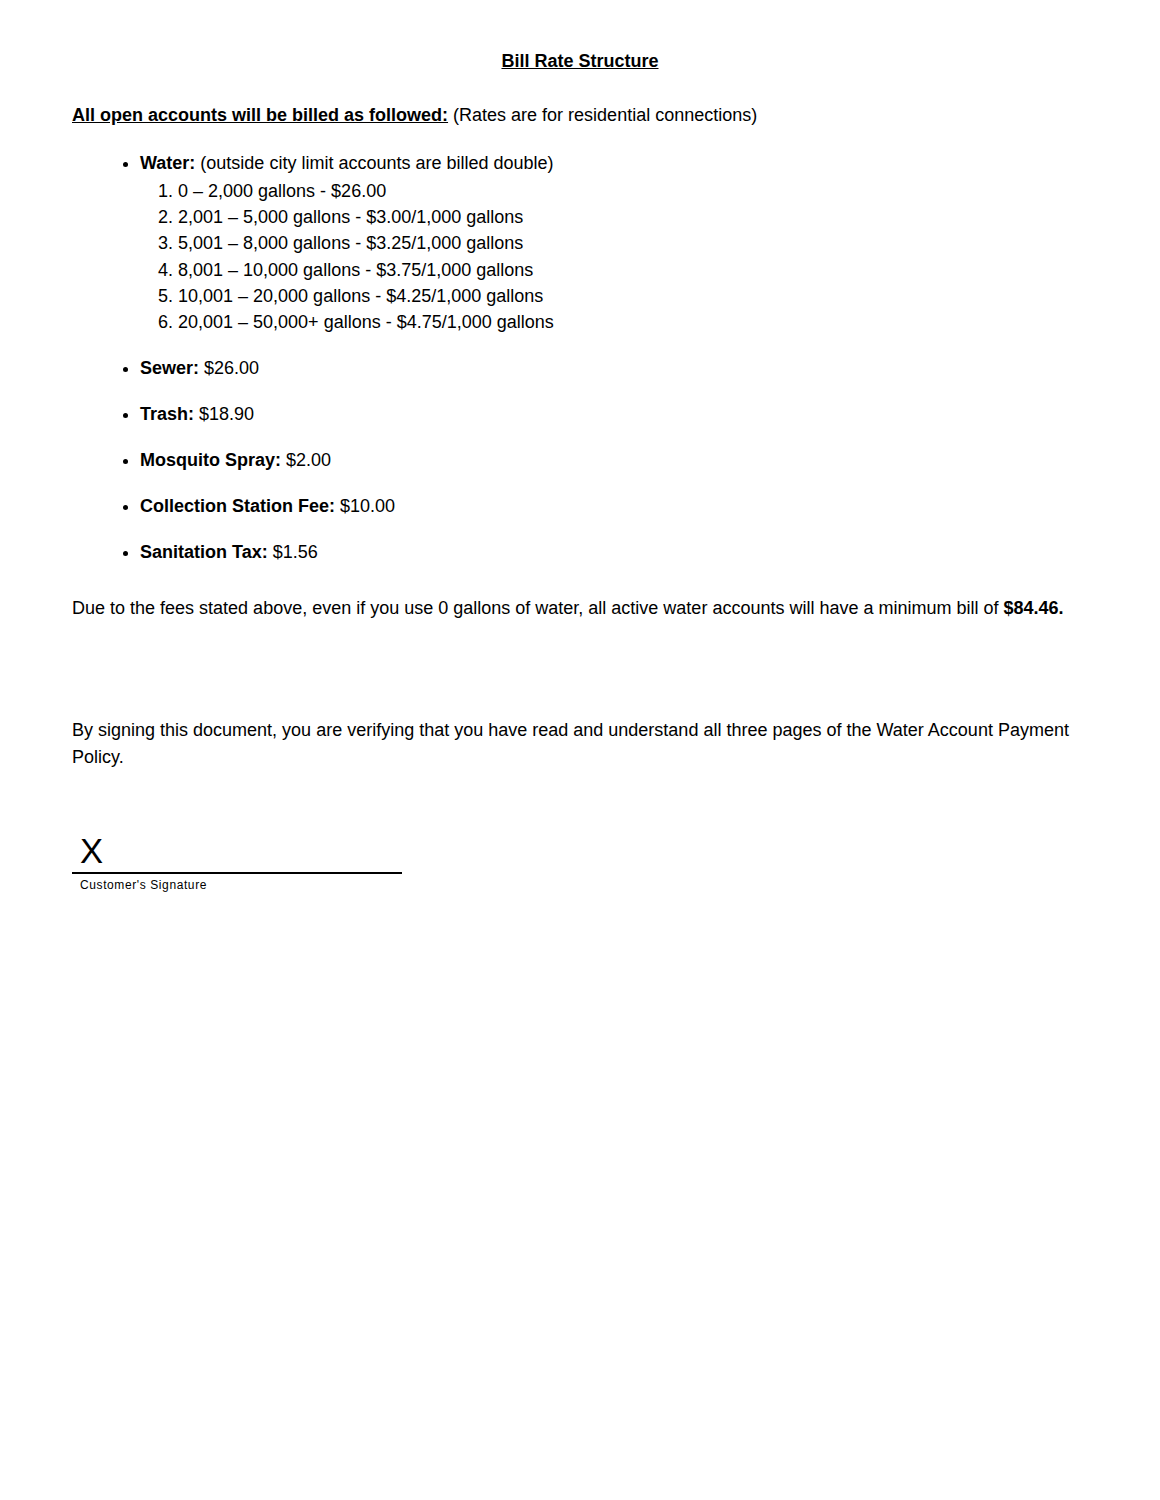Bill Rate Structure
All open accounts will be billed as followed: (Rates are for residential connections)
Water: (outside city limit accounts are billed double)
0 – 2,000 gallons - $26.00
2,001 – 5,000 gallons - $3.00/1,000 gallons
5,001 – 8,000 gallons - $3.25/1,000 gallons
8,001 – 10,000 gallons - $3.75/1,000 gallons
10,001 – 20,000 gallons - $4.25/1,000 gallons
20,001 – 50,000+ gallons - $4.75/1,000 gallons
Sewer: $26.00
Trash: $18.90
Mosquito Spray: $2.00
Collection Station Fee: $10.00
Sanitation Tax: $1.56
Due to the fees stated above, even if you use 0 gallons of water, all active water accounts will have a minimum bill of $84.46.
By signing this document, you are verifying that you have read and understand all three pages of the Water Account Payment Policy.
X
Customer's Signature